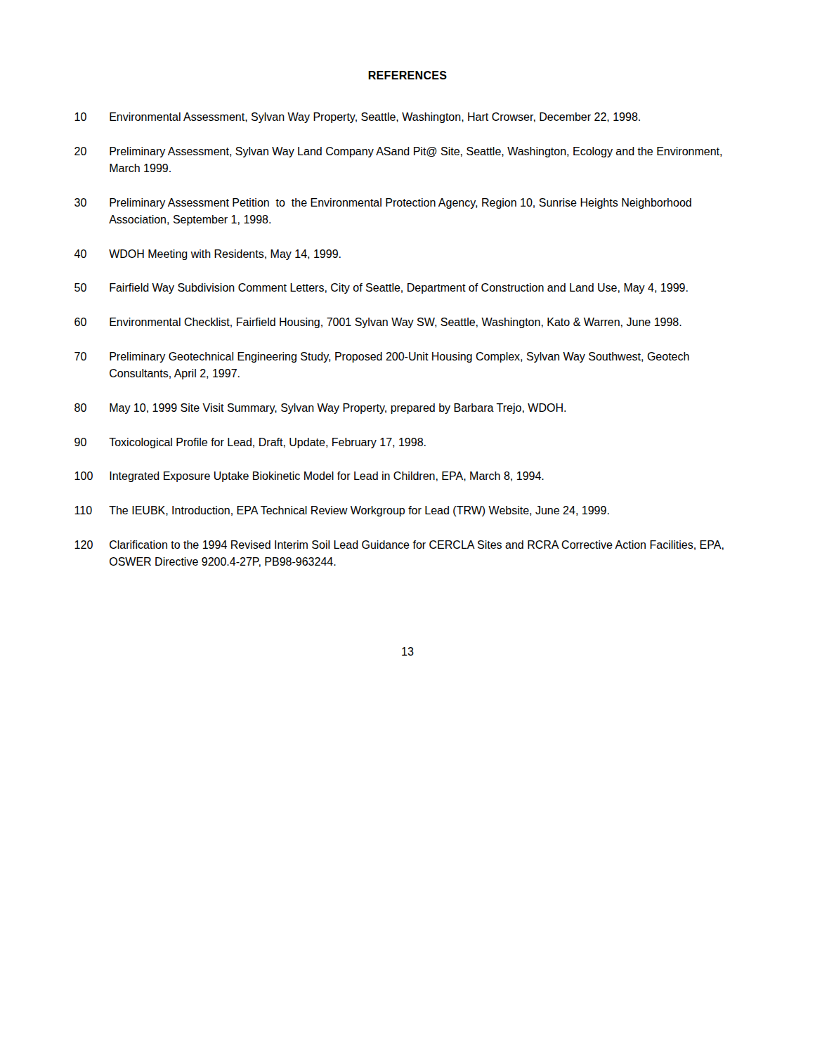REFERENCES
10 Environmental Assessment, Sylvan Way Property, Seattle, Washington, Hart Crowser, December 22, 1998.
20 Preliminary Assessment, Sylvan Way Land Company ASand Pit@ Site, Seattle, Washington, Ecology and the Environment, March 1999.
30 Preliminary Assessment Petition to the Environmental Protection Agency, Region 10, Sunrise Heights Neighborhood Association, September 1, 1998.
40 WDOH Meeting with Residents, May 14, 1999.
50 Fairfield Way Subdivision Comment Letters, City of Seattle, Department of Construction and Land Use, May 4, 1999.
60 Environmental Checklist, Fairfield Housing, 7001 Sylvan Way SW, Seattle, Washington, Kato & Warren, June 1998.
70 Preliminary Geotechnical Engineering Study, Proposed 200-Unit Housing Complex, Sylvan Way Southwest, Geotech Consultants, April 2, 1997.
80 May 10, 1999 Site Visit Summary, Sylvan Way Property, prepared by Barbara Trejo, WDOH.
90 Toxicological Profile for Lead, Draft, Update, February 17, 1998.
100 Integrated Exposure Uptake Biokinetic Model for Lead in Children, EPA, March 8, 1994.
110 The IEUBK, Introduction, EPA Technical Review Workgroup for Lead (TRW) Website, June 24, 1999.
120 Clarification to the 1994 Revised Interim Soil Lead Guidance for CERCLA Sites and RCRA Corrective Action Facilities, EPA, OSWER Directive 9200.4-27P, PB98-963244.
13